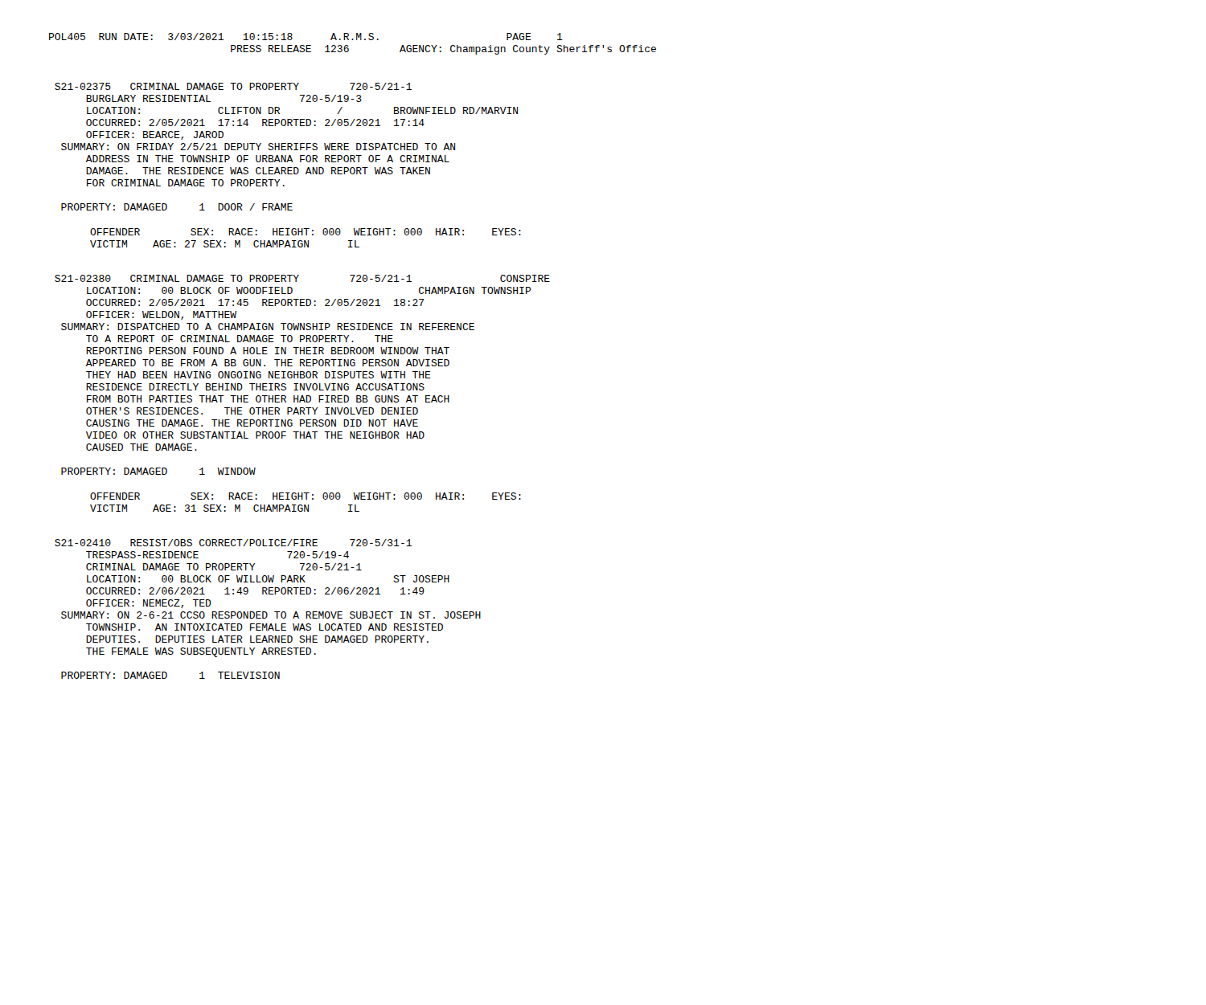POL405  RUN DATE:  3/03/2021   10:15:18      A.R.M.S.                    PAGE    1
                             PRESS RELEASE  1236        AGENCY: Champaign County Sheriff's Office
 S21-02375   CRIMINAL DAMAGE TO PROPERTY        720-5/21-1
      BURGLARY RESIDENTIAL              720-5/19-3
      LOCATION:            CLIFTON DR         /        BROWNFIELD RD/MARVIN
      OCCURRED: 2/05/2021  17:14  REPORTED: 2/05/2021  17:14
      OFFICER: BEARCE, JAROD
  SUMMARY: ON FRIDAY 2/5/21 DEPUTY SHERIFFS WERE DISPATCHED TO AN
      ADDRESS IN THE TOWNSHIP OF URBANA FOR REPORT OF A CRIMINAL
      DAMAGE.  THE RESIDENCE WAS CLEARED AND REPORT WAS TAKEN
      FOR CRIMINAL DAMAGE TO PROPERTY.
  PROPERTY: DAMAGED     1  DOOR / FRAME
OFFENDER        SEX:  RACE:  HEIGHT: 000  WEIGHT: 000  HAIR:    EYES:
VICTIM    AGE: 27 SEX: M  CHAMPAIGN      IL
 S21-02380   CRIMINAL DAMAGE TO PROPERTY        720-5/21-1              CONSPIRE
      LOCATION:   00 BLOCK OF WOODFIELD                    CHAMPAIGN TOWNSHIP
      OCCURRED: 2/05/2021  17:45  REPORTED: 2/05/2021  18:27
      OFFICER: WELDON, MATTHEW
  SUMMARY: DISPATCHED TO A CHAMPAIGN TOWNSHIP RESIDENCE IN REFERENCE
      TO A REPORT OF CRIMINAL DAMAGE TO PROPERTY.   THE
      REPORTING PERSON FOUND A HOLE IN THEIR BEDROOM WINDOW THAT
      APPEARED TO BE FROM A BB GUN. THE REPORTING PERSON ADVISED
      THEY HAD BEEN HAVING ONGOING NEIGHBOR DISPUTES WITH THE
      RESIDENCE DIRECTLY BEHIND THEIRS INVOLVING ACCUSATIONS
      FROM BOTH PARTIES THAT THE OTHER HAD FIRED BB GUNS AT EACH
      OTHER'S RESIDENCES.   THE OTHER PARTY INVOLVED DENIED
      CAUSING THE DAMAGE. THE REPORTING PERSON DID NOT HAVE
      VIDEO OR OTHER SUBSTANTIAL PROOF THAT THE NEIGHBOR HAD
      CAUSED THE DAMAGE.
  PROPERTY: DAMAGED     1  WINDOW
OFFENDER        SEX:  RACE:  HEIGHT: 000  WEIGHT: 000  HAIR:    EYES:
VICTIM    AGE: 31 SEX: M  CHAMPAIGN      IL
 S21-02410   RESIST/OBS CORRECT/POLICE/FIRE     720-5/31-1
      TRESPASS-RESIDENCE              720-5/19-4
      CRIMINAL DAMAGE TO PROPERTY       720-5/21-1
      LOCATION:   00 BLOCK OF WILLOW PARK              ST JOSEPH
      OCCURRED: 2/06/2021   1:49  REPORTED: 2/06/2021   1:49
      OFFICER: NEMECZ, TED
  SUMMARY: ON 2-6-21 CCSO RESPONDED TO A REMOVE SUBJECT IN ST. JOSEPH
      TOWNSHIP.  AN INTOXICATED FEMALE WAS LOCATED AND RESISTED
      DEPUTIES.  DEPUTIES LATER LEARNED SHE DAMAGED PROPERTY.
      THE FEMALE WAS SUBSEQUENTLY ARRESTED.
  PROPERTY: DAMAGED     1  TELEVISION